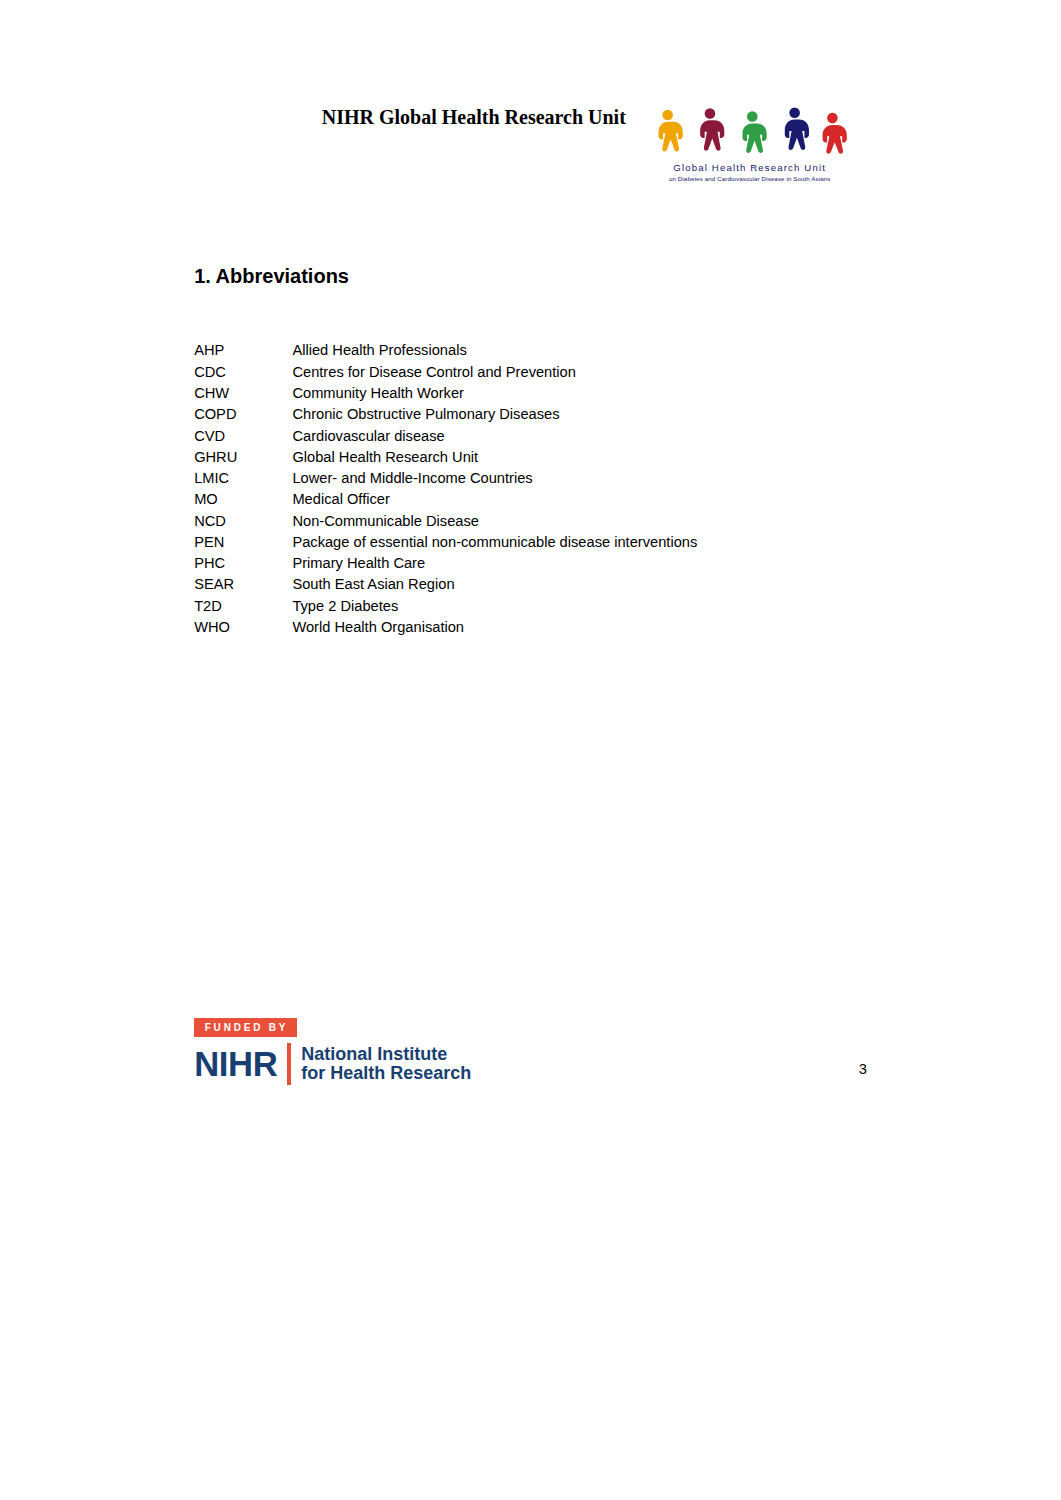Global Health Research Unit
on Diabetes and Cardiovascular Disease in South Asians
NIHR Global Health Research Unit
1. Abbreviations
AHP
Allied Health Professionals
CDC
Centres for Disease Control and Prevention
CHW
Community Health Worker
COPD
Chronic Obstructive Pulmonary Diseases
CVD
Cardiovascular disease
GHRU
Global Health Research Unit
LMIC
Lower- and Middle-Income Countries
MO
Medical Officer
NCD
Non-Communicable Disease
PEN
Package of essential non-communicable disease interventions
PHC
Primary Health Care
SEAR
South East Asian Region
T2D
Type 2 Diabetes
WHO
World Health Organisation
FUNDED BY
NIHR National Institute
for Health Research
3